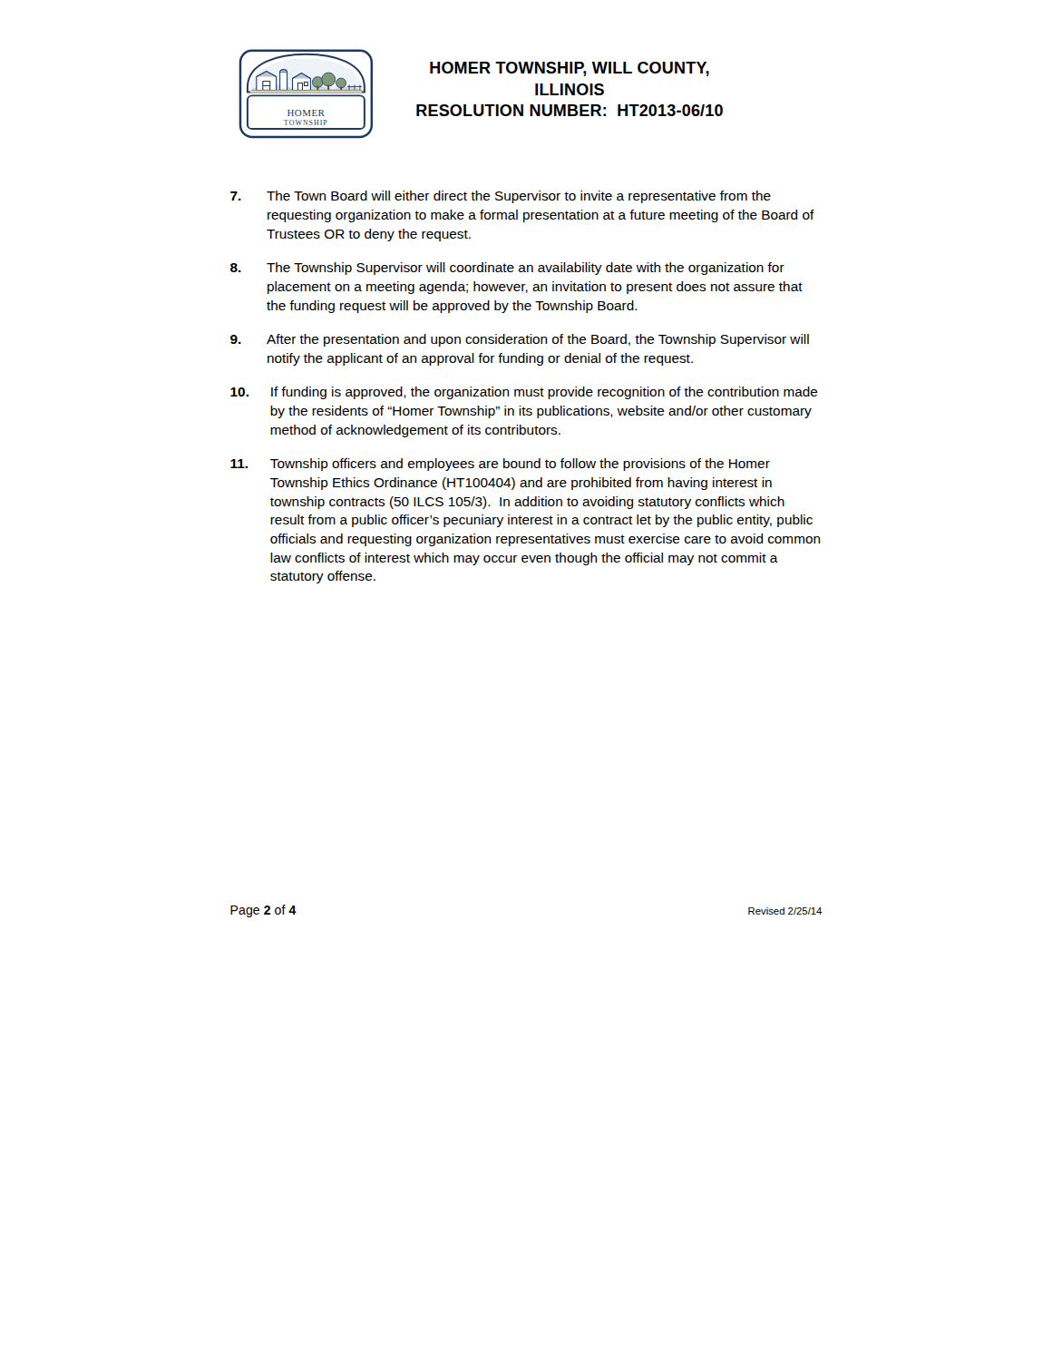EST. 1836 HOMER TOWNSHIP
HOMER TOWNSHIP, WILL COUNTY, ILLINOIS
RESOLUTION NUMBER: HT2013-06/10
7. The Town Board will either direct the Supervisor to invite a representative from the requesting organization to make a formal presentation at a future meeting of the Board of Trustees OR to deny the request.
8. The Township Supervisor will coordinate an availability date with the organization for placement on a meeting agenda; however, an invitation to present does not assure that the funding request will be approved by the Township Board.
9. After the presentation and upon consideration of the Board, the Township Supervisor will notify the applicant of an approval for funding or denial of the request.
10. If funding is approved, the organization must provide recognition of the contribution made by the residents of “Homer Township” in its publications, website and/or other customary method of acknowledgement of its contributors.
11. Township officers and employees are bound to follow the provisions of the Homer Township Ethics Ordinance (HT100404) and are prohibited from having interest in township contracts (50 ILCS 105/3). In addition to avoiding statutory conflicts which result from a public officer’s pecuniary interest in a contract let by the public entity, public officials and requesting organization representatives must exercise care to avoid common law conflicts of interest which may occur even though the official may not commit a statutory offense.
Page 2 of 4
Revised 2/25/14